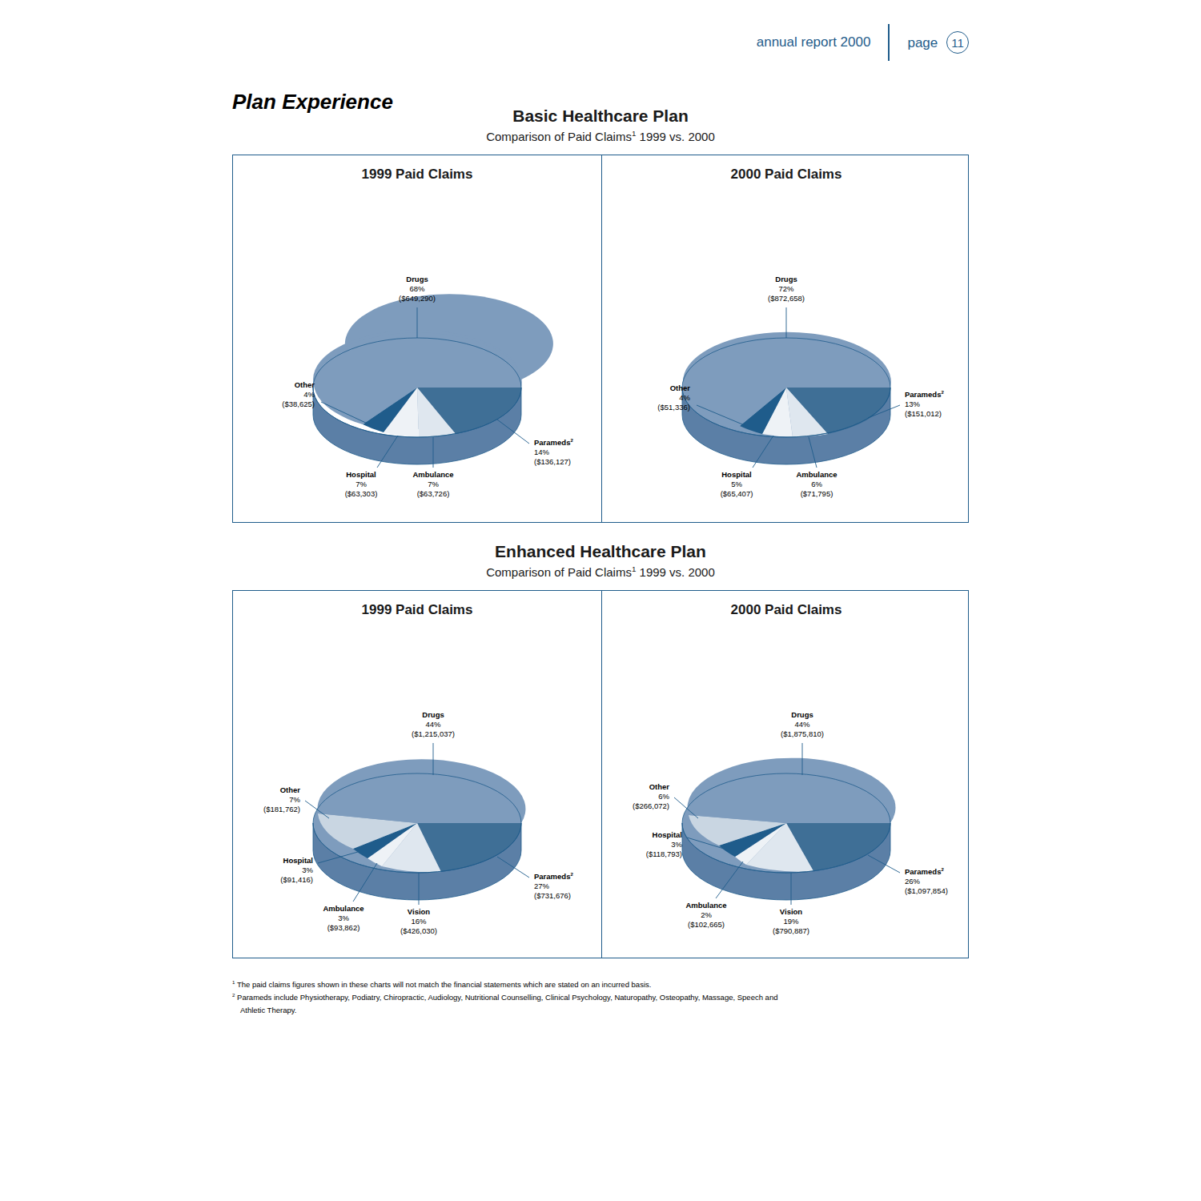annual report 2000 page 11
Plan Experience
Basic Healthcare Plan
Comparison of Paid Claims1 1999 vs. 2000
1999 Paid Claims
Drugs 68% ($649,290) Parameds2 14% ($136,127) Ambulance 7% ($63,726) Hospital 7% ($63,303) Other 4% ($38,625)
2000 Paid Claims
Drugs 72% ($872,658) Parameds2 13% ($151,012) Ambulance 6% ($71,795) Hospital 5% ($65,407) Other 4% ($51,336)
Enhanced Healthcare Plan
Comparison of Paid Claims1 1999 vs. 2000
1999 Paid Claims
Drugs 44% ($1,215,037) Parameds2 27% ($731,676) Vision 16% ($426,030) Ambulance 3% ($93,862) Hospital 3% ($91,416) Other 7% ($181,762)
2000 Paid Claims
Drugs 44% ($1,875,810) Parameds2 26% ($1,097,854) Vision 19% ($790,887) Ambulance 2% ($102,665) Hospital 3% ($118,793) Other 6% ($266,072)
1 The paid claims figures shown in these charts will not match the financial statements which are stated on an incurred basis.
2 Parameds include Physiotherapy, Podiatry, Chiropractic, Audiology, Nutritional Counselling, Clinical Psychology, Naturopathy, Osteopathy, Massage, Speech and
Athletic Therapy.